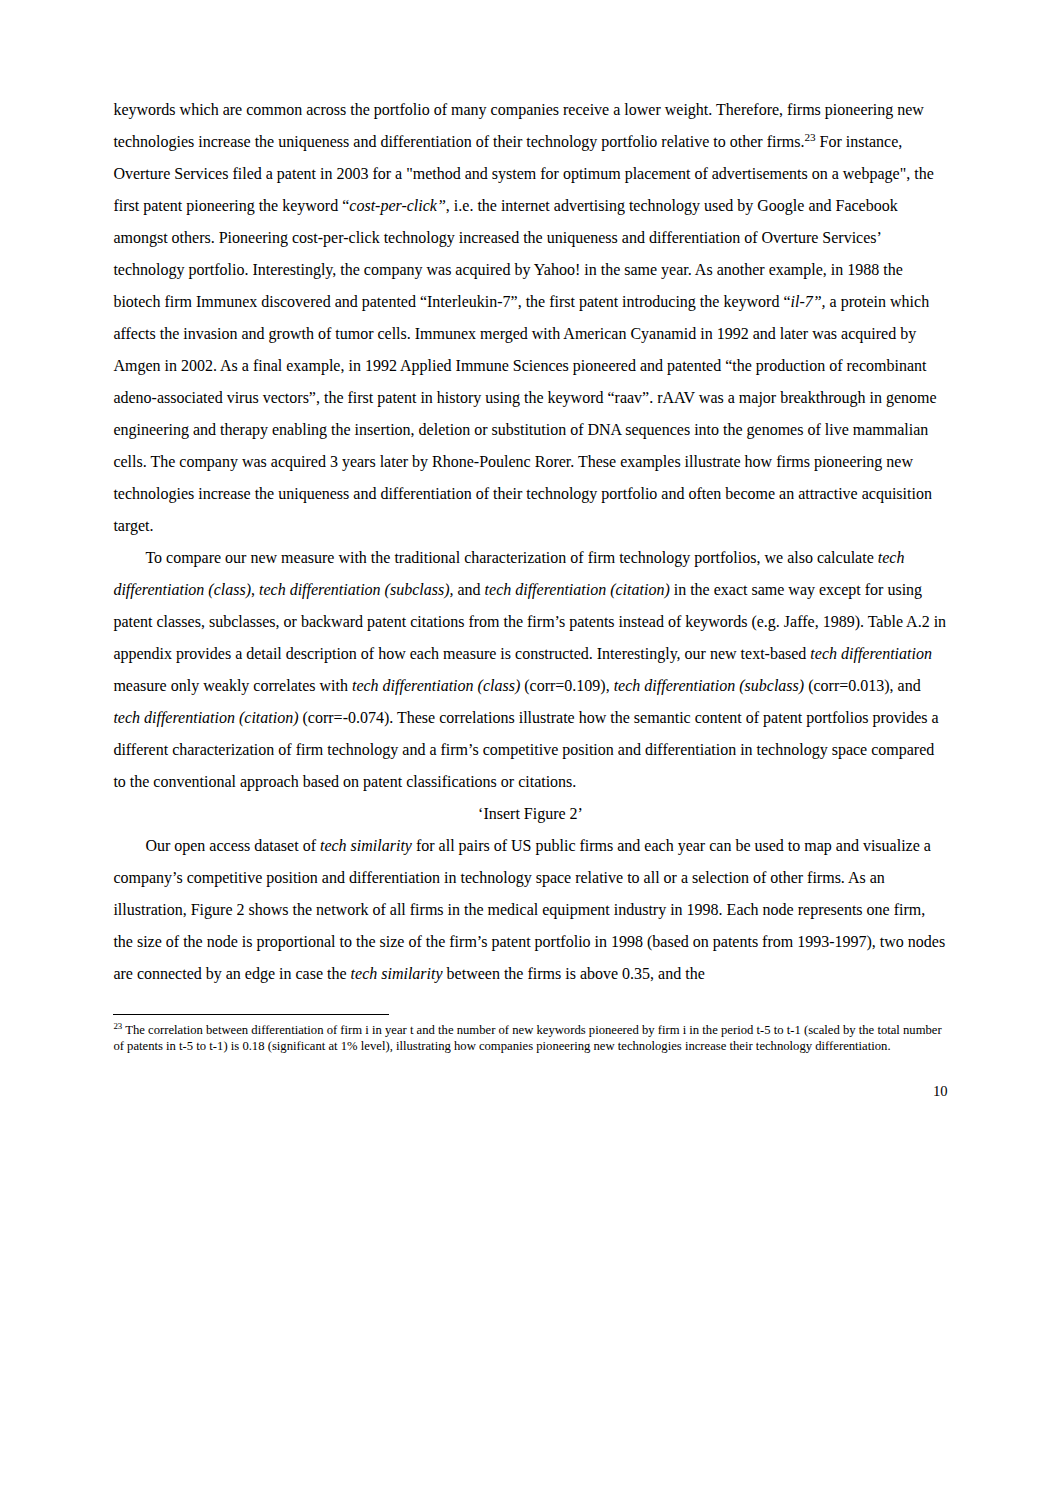keywords which are common across the portfolio of many companies receive a lower weight. Therefore, firms pioneering new technologies increase the uniqueness and differentiation of their technology portfolio relative to other firms.23 For instance, Overture Services filed a patent in 2003 for a "method and system for optimum placement of advertisements on a webpage", the first patent pioneering the keyword “cost-per-click”, i.e. the internet advertising technology used by Google and Facebook amongst others. Pioneering cost-per-click technology increased the uniqueness and differentiation of Overture Services’ technology portfolio. Interestingly, the company was acquired by Yahoo! in the same year. As another example, in 1988 the biotech firm Immunex discovered and patented “Interleukin-7”, the first patent introducing the keyword “il-7”, a protein which affects the invasion and growth of tumor cells. Immunex merged with American Cyanamid in 1992 and later was acquired by Amgen in 2002. As a final example, in 1992 Applied Immune Sciences pioneered and patented “the production of recombinant adeno-associated virus vectors”, the first patent in history using the keyword “raav”. rAAV was a major breakthrough in genome engineering and therapy enabling the insertion, deletion or substitution of DNA sequences into the genomes of live mammalian cells. The company was acquired 3 years later by Rhone-Poulenc Rorer. These examples illustrate how firms pioneering new technologies increase the uniqueness and differentiation of their technology portfolio and often become an attractive acquisition target.
To compare our new measure with the traditional characterization of firm technology portfolios, we also calculate tech differentiation (class), tech differentiation (subclass), and tech differentiation (citation) in the exact same way except for using patent classes, subclasses, or backward patent citations from the firm’s patents instead of keywords (e.g. Jaffe, 1989). Table A.2 in appendix provides a detail description of how each measure is constructed. Interestingly, our new text-based tech differentiation measure only weakly correlates with tech differentiation (class) (corr=0.109), tech differentiation (subclass) (corr=0.013), and tech differentiation (citation) (corr=-0.074). These correlations illustrate how the semantic content of patent portfolios provides a different characterization of firm technology and a firm’s competitive position and differentiation in technology space compared to the conventional approach based on patent classifications or citations.
‘Insert Figure 2’
Our open access dataset of tech similarity for all pairs of US public firms and each year can be used to map and visualize a company’s competitive position and differentiation in technology space relative to all or a selection of other firms. As an illustration, Figure 2 shows the network of all firms in the medical equipment industry in 1998. Each node represents one firm, the size of the node is proportional to the size of the firm’s patent portfolio in 1998 (based on patents from 1993-1997), two nodes are connected by an edge in case the tech similarity between the firms is above 0.35, and the
23 The correlation between differentiation of firm i in year t and the number of new keywords pioneered by firm i in the period t-5 to t-1 (scaled by the total number of patents in t-5 to t-1) is 0.18 (significant at 1% level), illustrating how companies pioneering new technologies increase their technology differentiation.
10